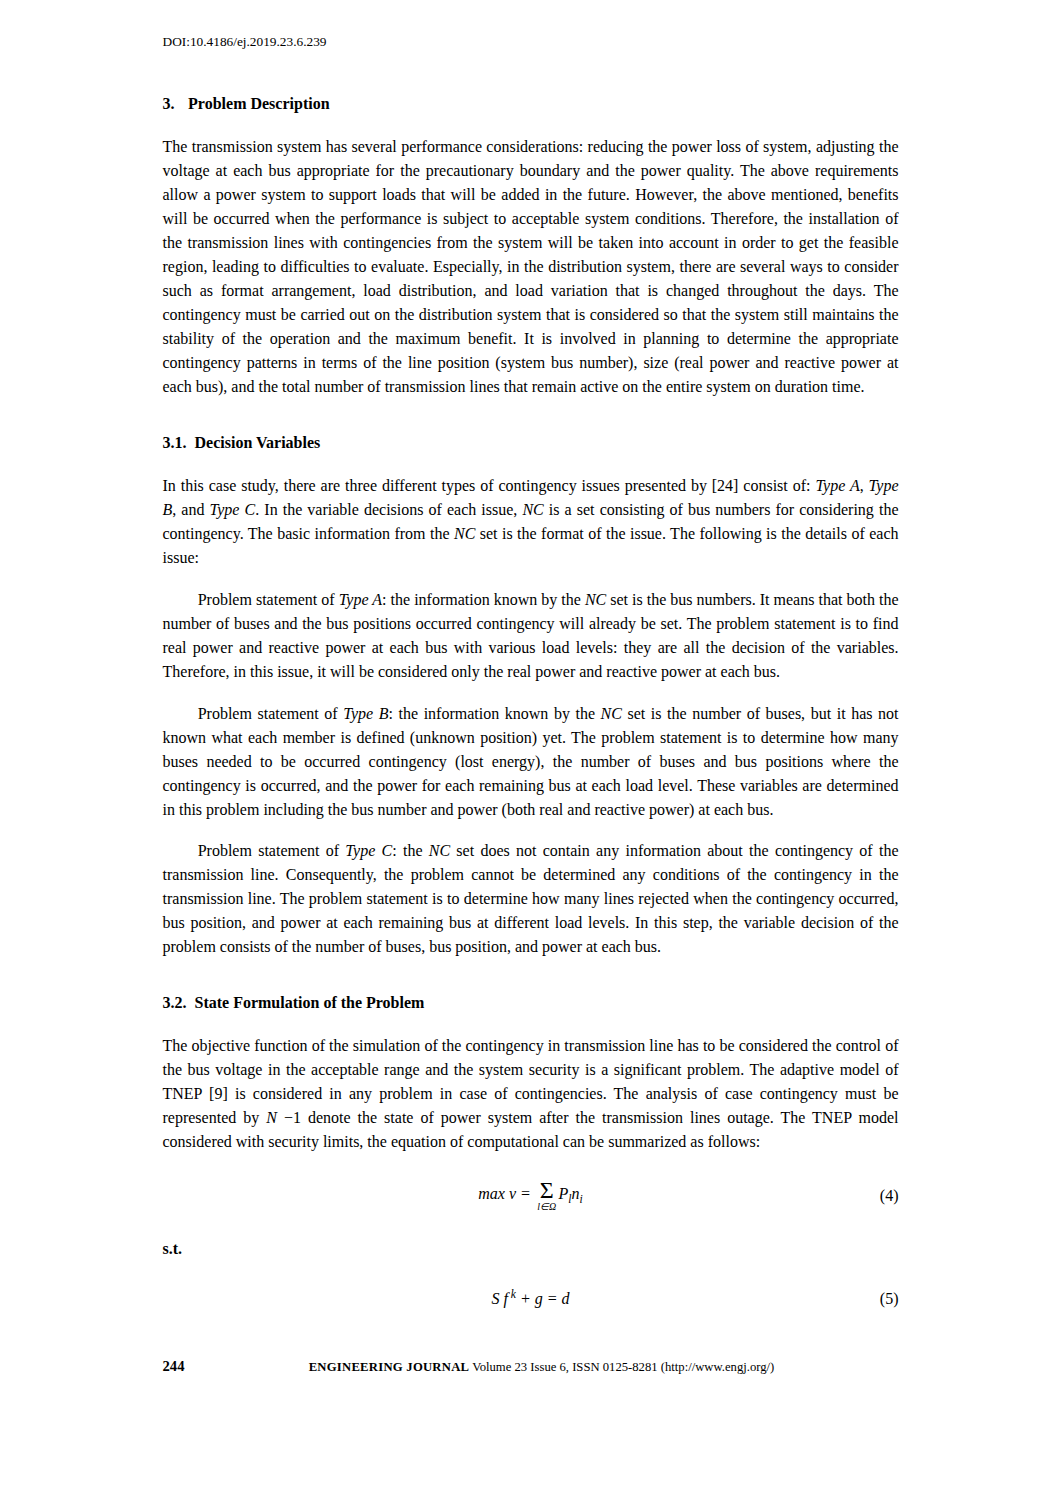DOI:10.4186/ej.2019.23.6.239
3. Problem Description
The transmission system has several performance considerations: reducing the power loss of system, adjusting the voltage at each bus appropriate for the precautionary boundary and the power quality. The above requirements allow a power system to support loads that will be added in the future. However, the above mentioned, benefits will be occurred when the performance is subject to acceptable system conditions. Therefore, the installation of the transmission lines with contingencies from the system will be taken into account in order to get the feasible region, leading to difficulties to evaluate. Especially, in the distribution system, there are several ways to consider such as format arrangement, load distribution, and load variation that is changed throughout the days. The contingency must be carried out on the distribution system that is considered so that the system still maintains the stability of the operation and the maximum benefit. It is involved in planning to determine the appropriate contingency patterns in terms of the line position (system bus number), size (real power and reactive power at each bus), and the total number of transmission lines that remain active on the entire system on duration time.
3.1. Decision Variables
In this case study, there are three different types of contingency issues presented by [24] consist of: Type A, Type B, and Type C. In the variable decisions of each issue, NC is a set consisting of bus numbers for considering the contingency. The basic information from the NC set is the format of the issue. The following is the details of each issue:
Problem statement of Type A: the information known by the NC set is the bus numbers. It means that both the number of buses and the bus positions occurred contingency will already be set. The problem statement is to find real power and reactive power at each bus with various load levels: they are all the decision of the variables. Therefore, in this issue, it will be considered only the real power and reactive power at each bus.
Problem statement of Type B: the information known by the NC set is the number of buses, but it has not known what each member is defined (unknown position) yet. The problem statement is to determine how many buses needed to be occurred contingency (lost energy), the number of buses and bus positions where the contingency is occurred, and the power for each remaining bus at each load level. These variables are determined in this problem including the bus number and power (both real and reactive power) at each bus.
Problem statement of Type C: the NC set does not contain any information about the contingency of the transmission line. Consequently, the problem cannot be determined any conditions of the contingency in the transmission line. The problem statement is to determine how many lines rejected when the contingency occurred, bus position, and power at each remaining bus at different load levels. In this step, the variable decision of the problem consists of the number of buses, bus position, and power at each bus.
3.2. State Formulation of the Problem
The objective function of the simulation of the contingency in transmission line has to be considered the control of the bus voltage in the acceptable range and the system security is a significant problem. The adaptive model of TNEP [9] is considered in any problem in case of contingencies. The analysis of case contingency must be represented by N −1 denote the state of power system after the transmission lines outage. The TNEP model considered with security limits, the equation of computational can be summarized as follows:
max v = Σl∈Ω Plni (4)
s.t.
S f k + g = d (5)
244 ENGINEERING JOURNAL Volume 23 Issue 6, ISSN 0125-8281 (http://www.engj.org/)